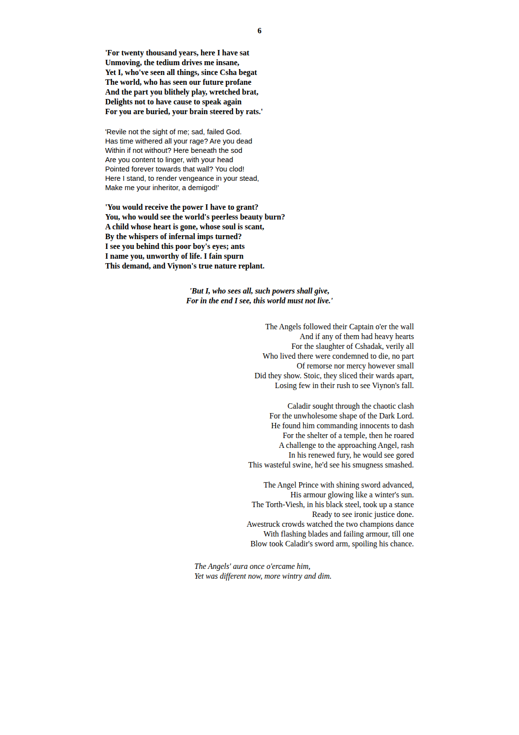6
'For twenty thousand years, here I have sat
Unmoving, the tedium drives me insane,
Yet I, who've seen all things, since Csha begat
The world, who has seen our future profane
And the part you blithely play, wretched brat,
Delights not to have cause to speak again
For you are buried, your brain steered by rats.'
'Revile not the sight of me; sad, failed God.
Has time withered all your rage? Are you dead
Within if not without? Here beneath the sod
Are you content to linger, with your head
Pointed forever towards that wall? You clod!
Here I stand, to render vengeance in your stead,
Make me your inheritor, a demigod!'
'You would receive the power I have to grant?
You, who would see the world's peerless beauty burn?
A child whose heart is gone, whose soul is scant,
By the whispers of infernal imps turned?
I see you behind this poor boy's eyes; ants
I name you, unworthy of life. I fain spurn
This demand, and Viynon's true nature replant.
'But I, who sees all, such powers shall give,
For in the end I see, this world must not live.'
The Angels followed their Captain o'er the wall
And if any of them had heavy hearts
For the slaughter of Cshadak, verily all
Who lived there were condemned to die, no part
Of remorse nor mercy however small
Did they show. Stoic, they sliced their wards apart,
Losing few in their rush to see Viynon's fall.
Caladir sought through the chaotic clash
For the unwholesome shape of the Dark Lord.
He found him commanding innocents to dash
For the shelter of a temple, then he roared
A challenge to the approaching Angel, rash
In his renewed fury, he would see gored
This wasteful swine, he'd see his smugness smashed.
The Angel Prince with shining sword advanced,
His armour glowing like a winter's sun.
The Torth-Viesh, in his black steel, took up a stance
Ready to see ironic justice done.
Awestruck crowds watched the two champions dance
With flashing blades and failing armour, till one
Blow took Caladir's sword arm, spoiling his chance.
The Angels' aura once o'ercame him,
Yet was different now, more wintry and dim.